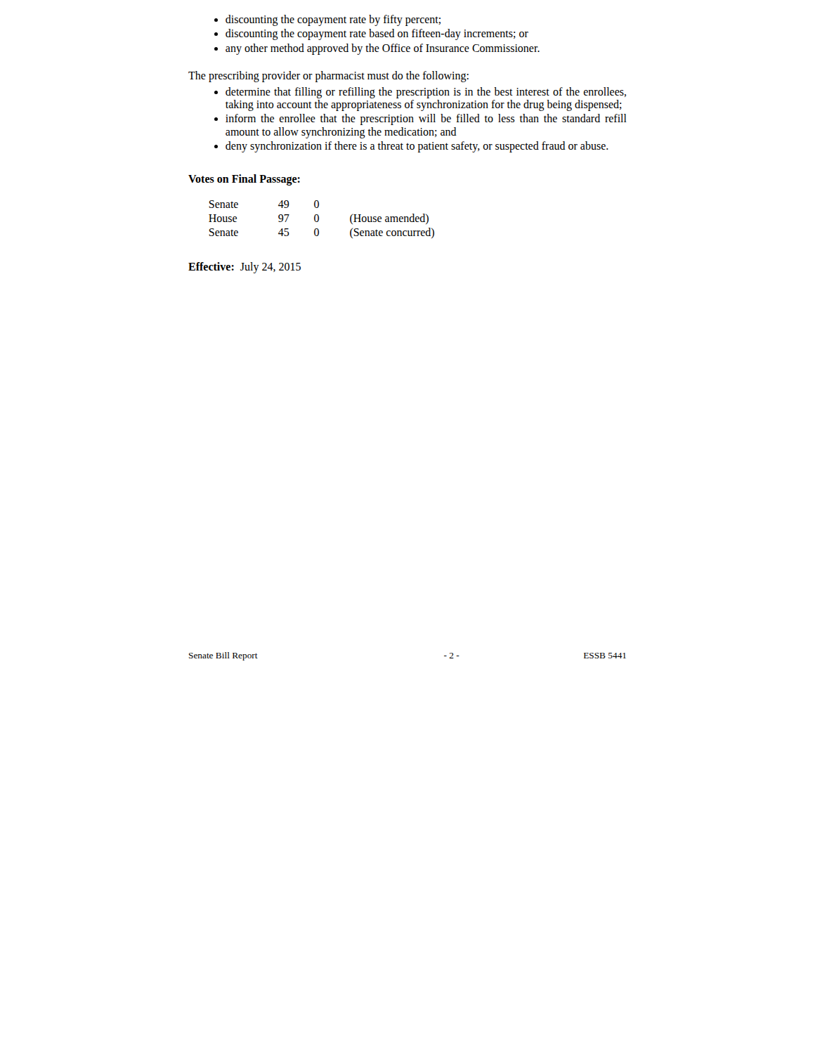discounting the copayment rate by fifty percent;
discounting the copayment rate based on fifteen-day increments; or
any other method approved by the Office of Insurance Commissioner.
The prescribing provider or pharmacist must do the following:
determine that filling or refilling the prescription is in the best interest of the enrollees, taking into account the appropriateness of synchronization for the drug being dispensed;
inform the enrollee that the prescription will be filled to less than the standard refill amount to allow synchronizing the medication; and
deny synchronization if there is a threat to patient safety, or suspected fraud or abuse.
Votes on Final Passage:
| Senate | 49 | 0 | |
| House | 97 | 0 | (House amended) |
| Senate | 45 | 0 | (Senate concurred) |
Effective: July 24, 2015
| Senate Bill Report | - 2 - | ESSB 5441 |